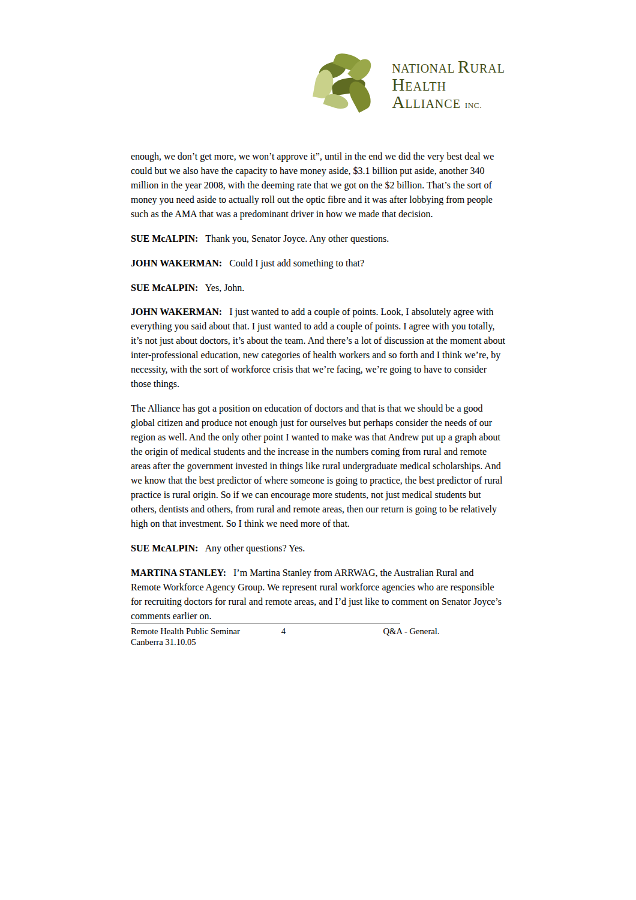NATIONAL RURAL HEALTH ALLIANCE INC.
enough, we don’t get more, we won’t approve it”, until in the end we did the very best deal we could but we also have the capacity to have money aside, $3.1 billion put aside, another 340 million in the year 2008, with the deeming rate that we got on the $2 billion. That’s the sort of money you need aside to actually roll out the optic fibre and it was after lobbying from people such as the AMA that was a predominant driver in how we made that decision.
SUE McALPIN: Thank you, Senator Joyce. Any other questions.
JOHN WAKERMAN: Could I just add something to that?
SUE McALPIN: Yes, John.
JOHN WAKERMAN: I just wanted to add a couple of points. Look, I absolutely agree with everything you said about that. I just wanted to add a couple of points. I agree with you totally, it’s not just about doctors, it’s about the team. And there’s a lot of discussion at the moment about inter-professional education, new categories of health workers and so forth and I think we’re, by necessity, with the sort of workforce crisis that we’re facing, we’re going to have to consider those things.
The Alliance has got a position on education of doctors and that is that we should be a good global citizen and produce not enough just for ourselves but perhaps consider the needs of our region as well. And the only other point I wanted to make was that Andrew put up a graph about the origin of medical students and the increase in the numbers coming from rural and remote areas after the government invested in things like rural undergraduate medical scholarships. And we know that the best predictor of where someone is going to practice, the best predictor of rural practice is rural origin. So if we can encourage more students, not just medical students but others, dentists and others, from rural and remote areas, then our return is going to be relatively high on that investment. So I think we need more of that.
SUE McALPIN: Any other questions? Yes.
MARTINA STANLEY: I’m Martina Stanley from ARRWAG, the Australian Rural and Remote Workforce Agency Group. We represent rural workforce agencies who are responsible for recruiting doctors for rural and remote areas, and I’d just like to comment on Senator Joyce’s comments earlier on.
Remote Health Public Seminar
Canberra 31.10.05
4
Q&A - General.